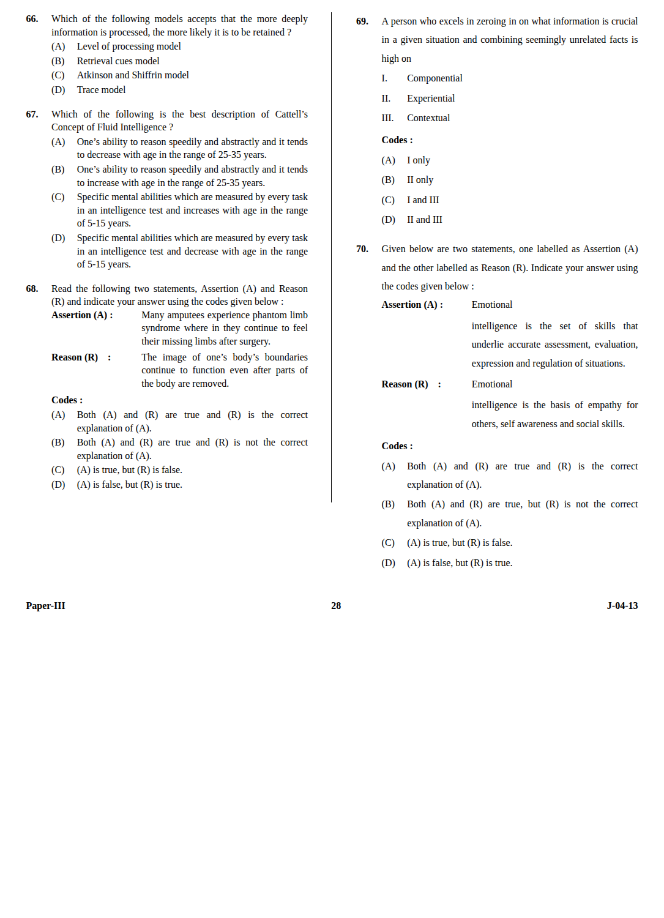66.
Which of the following models accepts that the more deeply information is processed, the more likely it is to be retained ?
(A) Level of processing model
(B) Retrieval cues model
(C) Atkinson and Shiffrin model
(D) Trace model
67.
Which of the following is the best description of Cattell’s Concept of Fluid Intelligence ?
(A) One’s ability to reason speedily and abstractly and it tends to decrease with age in the range of 25-35 years.
(B) One’s ability to reason speedily and abstractly and it tends to increase with age in the range of 25-35 years.
(C) Specific mental abilities which are measured by every task in an intelligence test and increases with age in the range of 5-15 years.
(D) Specific mental abilities which are measured by every task in an intelligence test and decrease with age in the range of 5-15 years.
68.
Read the following two statements, Assertion (A) and Reason (R) and indicate your answer using the codes given below :
Assertion (A) : Many amputees experience phantom limb syndrome where in they continue to feel their missing limbs after surgery.
Reason (R) : The image of one’s body’s boundaries continue to function even after parts of the body are removed.
Codes :
(A) Both (A) and (R) are true and (R) is the correct explanation of (A).
(B) Both (A) and (R) are true and (R) is not the correct explanation of (A).
(C)(A) is true, but (R) is false.
(D)(A) is false, but (R) is true.
69.
A person who excels in zeroing in on what information is crucial in a given situation and combining seemingly unrelated facts is high on
I. Componential
II. Experiential
III. Contextual
Codes :
(A) I only
(B) II only
(C) I and III
(D) II and III
70.
Given below are two statements, one labelled as Assertion (A) and the other labelled as Reason (R). Indicate your answer using the codes given below :
Assertion (A) : Emotional
intelligence is the set of skills that underlie accurate assessment, evaluation, expression and regulation of situations.
Reason (R) : Emotional
intelligence is the basis of empathy for others, self awareness and social skills.
Codes :
(A) Both (A) and (R) are true and (R) is the correct explanation of (A).
(B) Both (A) and (R) are true, but (R) is not the correct explanation of (A).
(C)(A) is true, but (R) is false.
(D)(A) is false, but (R) is true.
Paper-III
28
J-04-13